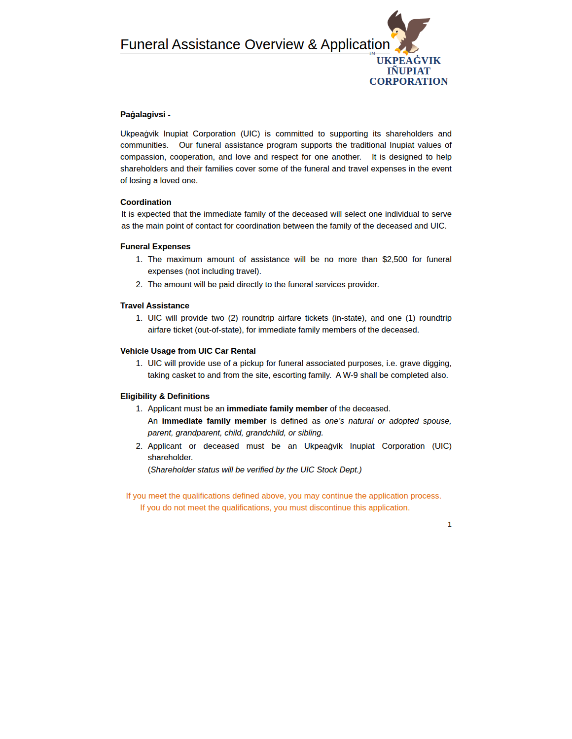🦅 TM
UKPEAĠVIK
IÑUPIAT
CORPORATION
Funeral Assistance Overview & Application
Paġalagivsi -
Ukpeaġvik Inupiat Corporation (UIC) is committed to supporting its shareholders and communities. Our funeral assistance program supports the traditional Inupiat values of compassion, cooperation, and love and respect for one another. It is designed to help shareholders and their families cover some of the funeral and travel expenses in the event of losing a loved one.
Coordination
It is expected that the immediate family of the deceased will select one individual to serve as the main point of contact for coordination between the family of the deceased and UIC.
Funeral Expenses
The maximum amount of assistance will be no more than $2,500 for funeral expenses (not including travel).
The amount will be paid directly to the funeral services provider.
Travel Assistance
UIC will provide two (2) roundtrip airfare tickets (in-state), and one (1) roundtrip airfare ticket (out-of-state), for immediate family members of the deceased.
Vehicle Usage from UIC Car Rental
UIC will provide use of a pickup for funeral associated purposes, i.e. grave digging, taking casket to and from the site, escorting family. A W-9 shall be completed also.
Eligibility & Definitions
Applicant must be an immediate family member of the deceased. An immediate family member is defined as one’s natural or adopted spouse, parent, grandparent, child, grandchild, or sibling.
Applicant or deceased must be an Ukpeaġvik Inupiat Corporation (UIC) shareholder. (Shareholder status will be verified by the UIC Stock Dept.)
If you meet the qualifications defined above, you may continue the application process. If you do not meet the qualifications, you must discontinue this application.
1